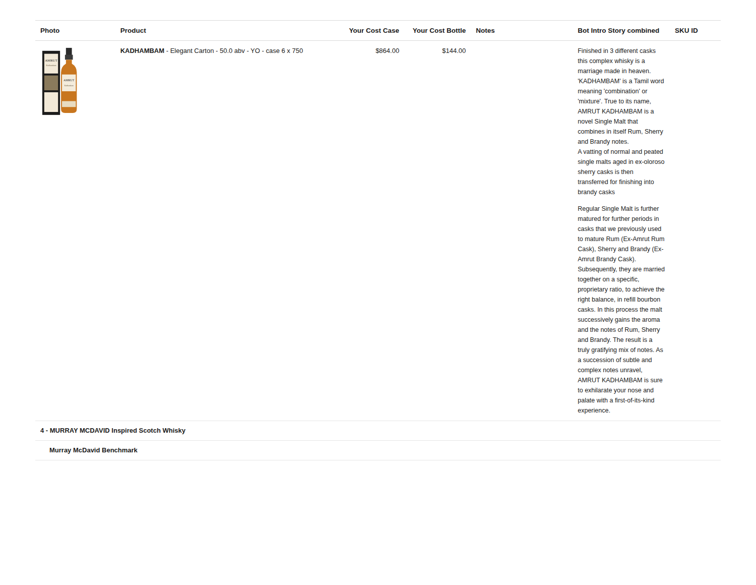| Photo | Product | Your Cost Case | Your Cost Bottle | Notes | Bot Intro Story combined | SKU ID |
| --- | --- | --- | --- | --- | --- | --- |
| AMRUT Kadhambam AMRUT Kadhambam | KADHAMBAM - Elegant Carton - 50.0 abv - YO - case 6 x 750 | $864.00 | $144.00 | | Finished in 3 different casks this complex whisky is a marriage made in heaven. 'KADHAMBAM' is a Tamil word meaning 'combination' or 'mixture'. True to its name, AMRUT KADHAMBAM is a novel Single Malt that combines in itself Rum, Sherry and Brandy notes. A vatting of normal and peated single malts aged in ex-oloroso sherry casks is then transferred for finishing into brandy casks Regular Single Malt is further matured for further periods in casks that we previously used to mature Rum (Ex-Amrut Rum Cask), Sherry and Brandy (Ex-Amrut Brandy Cask). Subsequently, they are married together on a specific, proprietary ratio, to achieve the right balance, in refill bourbon casks. In this process the malt successively gains the aroma and the notes of Rum, Sherry and Brandy. The result is a truly gratifying mix of notes. As a succession of subtle and complex notes unravel, AMRUT KADHAMBAM is sure to exhilarate your nose and palate with a first-of-its-kind experience. | |
| 4 - MURRAY MCDAVID Inspired Scotch Whisky |
| Murray McDavid Benchmark |